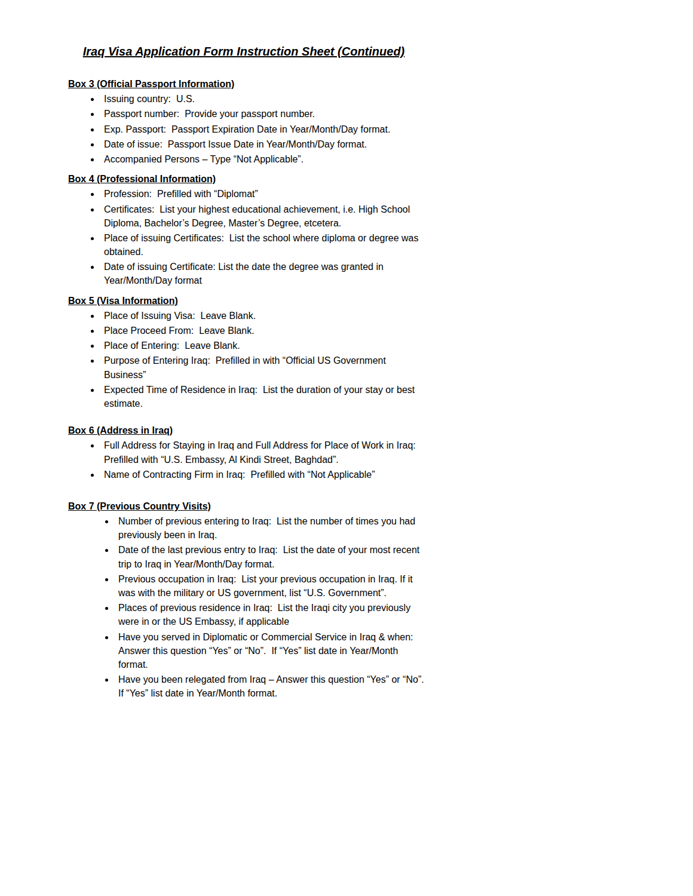Iraq Visa Application Form Instruction Sheet (Continued)
Box 3 (Official Passport Information)
Issuing country: U.S.
Passport number: Provide your passport number.
Exp. Passport: Passport Expiration Date in Year/Month/Day format.
Date of issue: Passport Issue Date in Year/Month/Day format.
Accompanied Persons – Type “Not Applicable”.
Box 4 (Professional Information)
Profession: Prefilled with “Diplomat”
Certificates: List your highest educational achievement, i.e. High School Diploma, Bachelor’s Degree, Master’s Degree, etcetera.
Place of issuing Certificates: List the school where diploma or degree was obtained.
Date of issuing Certificate: List the date the degree was granted in Year/Month/Day format
Box 5 (Visa Information)
Place of Issuing Visa: Leave Blank.
Place Proceed From: Leave Blank.
Place of Entering: Leave Blank.
Purpose of Entering Iraq: Prefilled in with “Official US Government Business”
Expected Time of Residence in Iraq: List the duration of your stay or best estimate.
Box 6 (Address in Iraq)
Full Address for Staying in Iraq and Full Address for Place of Work in Iraq: Prefilled with “U.S. Embassy, Al Kindi Street, Baghdad”.
Name of Contracting Firm in Iraq: Prefilled with “Not Applicable”
Box 7 (Previous Country Visits)
Number of previous entering to Iraq: List the number of times you had previously been in Iraq.
Date of the last previous entry to Iraq: List the date of your most recent trip to Iraq in Year/Month/Day format.
Previous occupation in Iraq: List your previous occupation in Iraq. If it was with the military or US government, list “U.S. Government”.
Places of previous residence in Iraq: List the Iraqi city you previously were in or the US Embassy, if applicable
Have you served in Diplomatic or Commercial Service in Iraq & when: Answer this question “Yes” or “No”. If “Yes” list date in Year/Month format.
Have you been relegated from Iraq – Answer this question “Yes” or “No”. If “Yes” list date in Year/Month format.